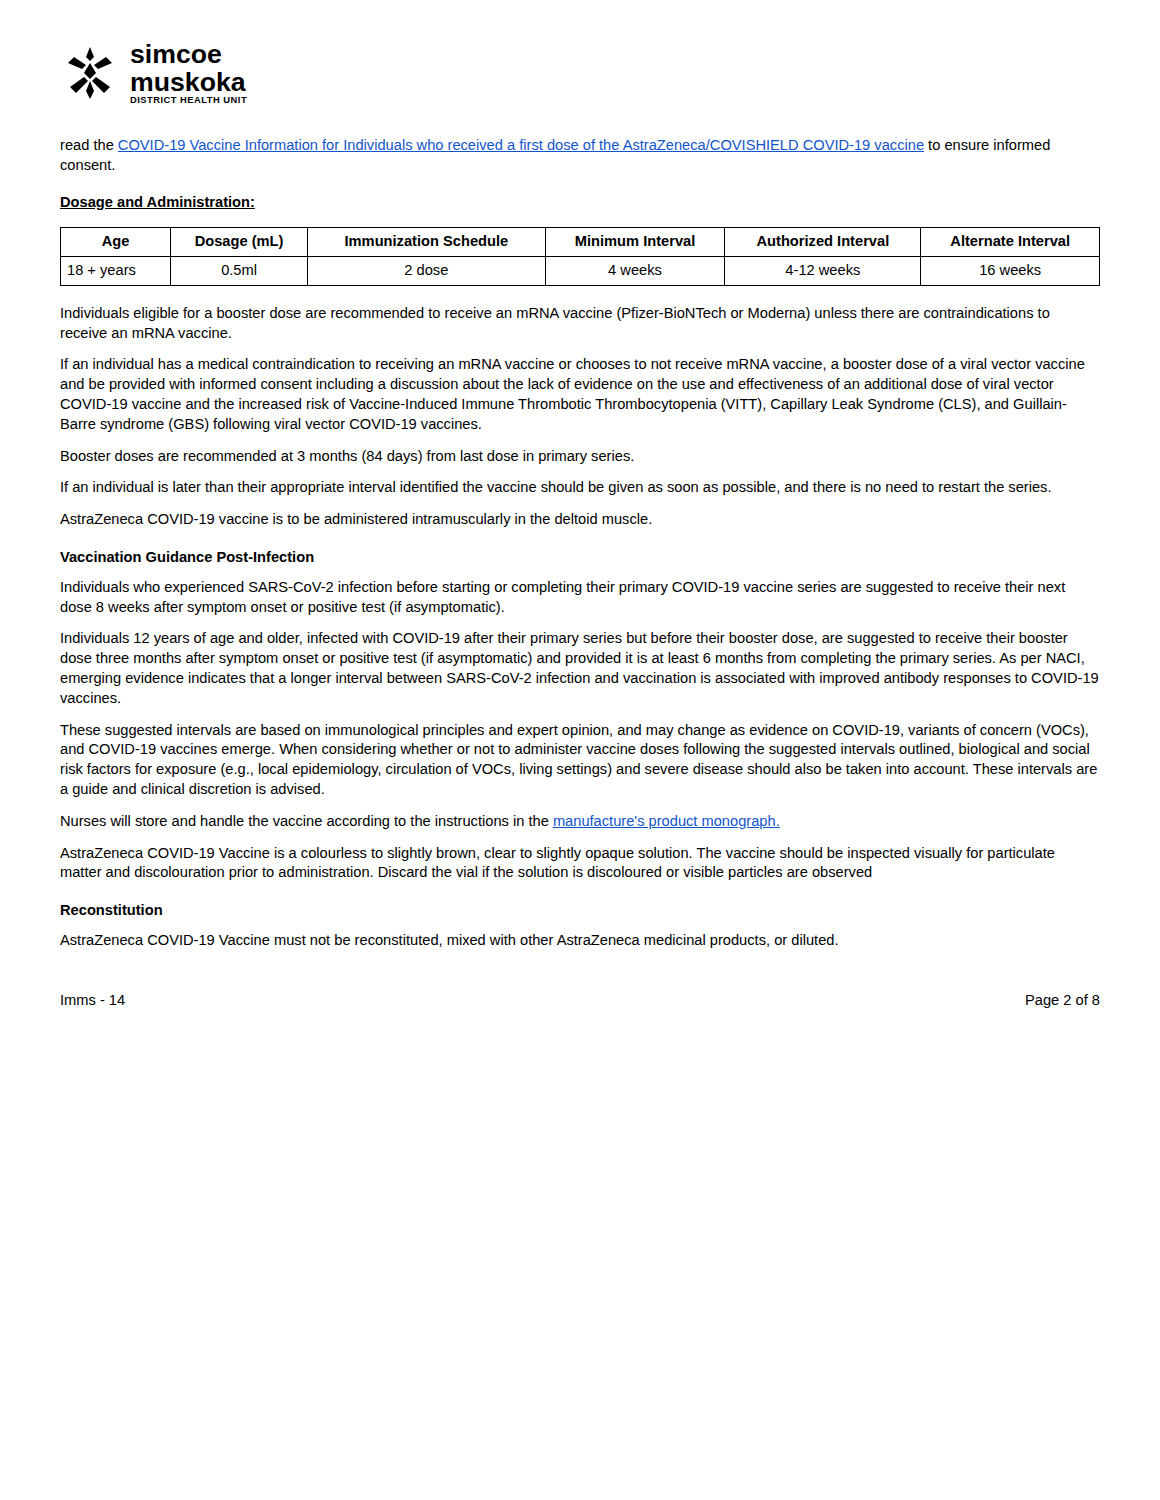simcoe
muskoka
DISTRICT HEALTH UNIT
read the COVID-19 Vaccine Information for Individuals who received a first dose of the AstraZeneca/COVISHIELD COVID-19 vaccine to ensure informed consent.
Dosage and Administration:
| Age | Dosage (mL) | Immunization Schedule | Minimum Interval | Authorized Interval | Alternate Interval |
| --- | --- | --- | --- | --- | --- |
| 18 + years | 0.5ml | 2 dose | 4 weeks | 4-12 weeks | 16 weeks |
Individuals eligible for a booster dose are recommended to receive an mRNA vaccine (Pfizer-BioNTech or Moderna) unless there are contraindications to receive an mRNA vaccine.
If an individual has a medical contraindication to receiving an mRNA vaccine or chooses to not receive mRNA vaccine, a booster dose of a viral vector vaccine and be provided with informed consent including a discussion about the lack of evidence on the use and effectiveness of an additional dose of viral vector COVID-19 vaccine and the increased risk of Vaccine-Induced Immune Thrombotic Thrombocytopenia (VITT), Capillary Leak Syndrome (CLS), and Guillain-Barre syndrome (GBS) following viral vector COVID-19 vaccines.
Booster doses are recommended at 3 months (84 days) from last dose in primary series.
If an individual is later than their appropriate interval identified the vaccine should be given as soon as possible, and there is no need to restart the series.
AstraZeneca COVID-19 vaccine is to be administered intramuscularly in the deltoid muscle.
Vaccination Guidance Post-Infection
Individuals who experienced SARS-CoV-2 infection before starting or completing their primary COVID-19 vaccine series are suggested to receive their next dose 8 weeks after symptom onset or positive test (if asymptomatic).
Individuals 12 years of age and older, infected with COVID-19 after their primary series but before their booster dose, are suggested to receive their booster dose three months after symptom onset or positive test (if asymptomatic) and provided it is at least 6 months from completing the primary series. As per NACI, emerging evidence indicates that a longer interval between SARS-CoV-2 infection and vaccination is associated with improved antibody responses to COVID-19 vaccines.
These suggested intervals are based on immunological principles and expert opinion, and may change as evidence on COVID-19, variants of concern (VOCs), and COVID-19 vaccines emerge. When considering whether or not to administer vaccine doses following the suggested intervals outlined, biological and social risk factors for exposure (e.g., local epidemiology, circulation of VOCs, living settings) and severe disease should also be taken into account. These intervals are a guide and clinical discretion is advised.
Nurses will store and handle the vaccine according to the instructions in the manufacture's product monograph.
AstraZeneca COVID-19 Vaccine is a colourless to slightly brown, clear to slightly opaque solution. The vaccine should be inspected visually for particulate matter and discolouration prior to administration. Discard the vial if the solution is discoloured or visible particles are observed
Reconstitution
AstraZeneca COVID-19 Vaccine must not be reconstituted, mixed with other AstraZeneca medicinal products, or diluted.
Imms - 14
Page 2 of 8